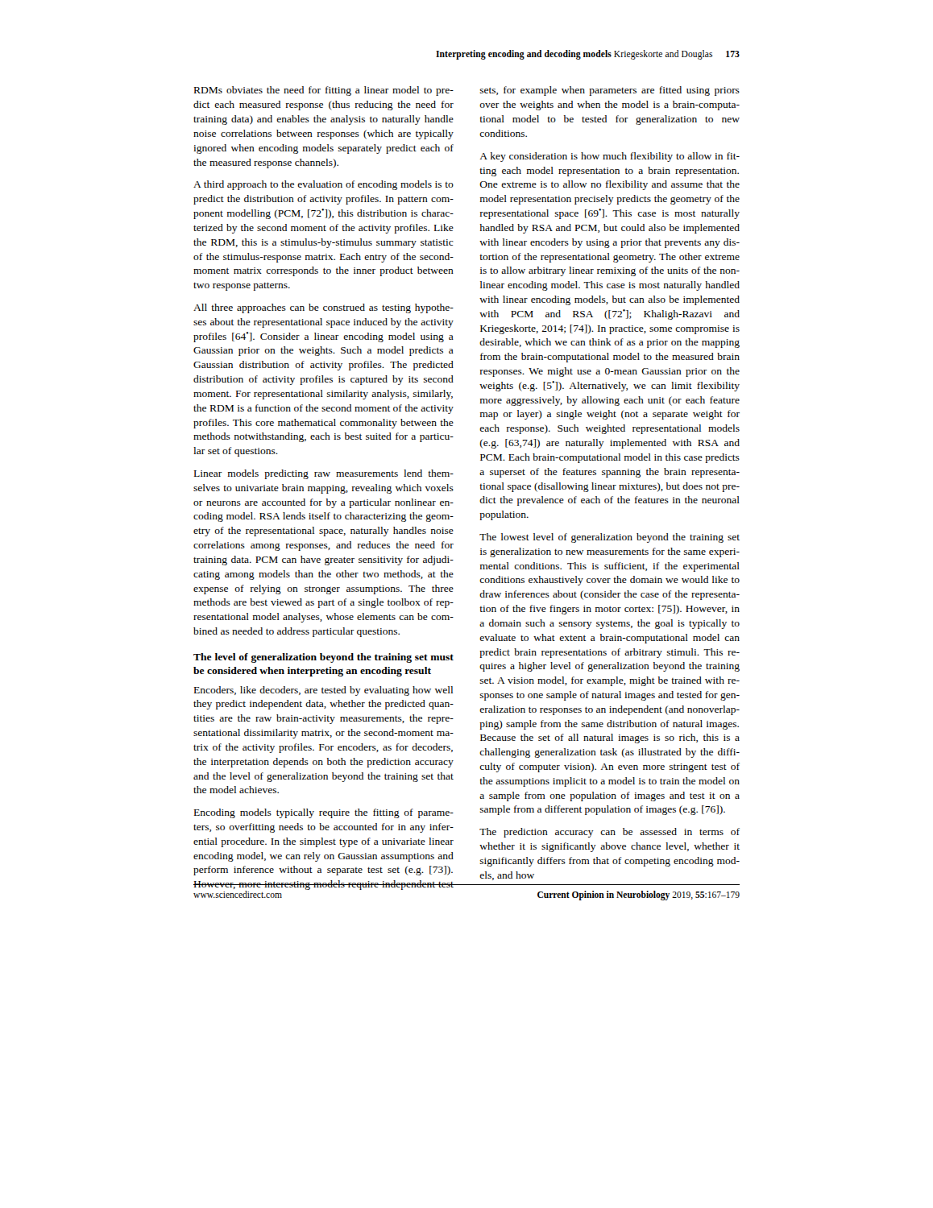Interpreting encoding and decoding models Kriegeskorte and Douglas 173
RDMs obviates the need for fitting a linear model to predict each measured response (thus reducing the need for training data) and enables the analysis to naturally handle noise correlations between responses (which are typically ignored when encoding models separately predict each of the measured response channels).
A third approach to the evaluation of encoding models is to predict the distribution of activity profiles. In pattern component modelling (PCM, [72•]), this distribution is characterized by the second moment of the activity profiles. Like the RDM, this is a stimulus-by-stimulus summary statistic of the stimulus-response matrix. Each entry of the second-moment matrix corresponds to the inner product between two response patterns.
All three approaches can be construed as testing hypotheses about the representational space induced by the activity profiles [64•]. Consider a linear encoding model using a Gaussian prior on the weights. Such a model predicts a Gaussian distribution of activity profiles. The predicted distribution of activity profiles is captured by its second moment. For representational similarity analysis, similarly, the RDM is a function of the second moment of the activity profiles. This core mathematical commonality between the methods notwithstanding, each is best suited for a particular set of questions.
Linear models predicting raw measurements lend themselves to univariate brain mapping, revealing which voxels or neurons are accounted for by a particular nonlinear encoding model. RSA lends itself to characterizing the geometry of the representational space, naturally handles noise correlations among responses, and reduces the need for training data. PCM can have greater sensitivity for adjudicating among models than the other two methods, at the expense of relying on stronger assumptions. The three methods are best viewed as part of a single toolbox of representational model analyses, whose elements can be combined as needed to address particular questions.
The level of generalization beyond the training set must be considered when interpreting an encoding result
Encoders, like decoders, are tested by evaluating how well they predict independent data, whether the predicted quantities are the raw brain-activity measurements, the representational dissimilarity matrix, or the second-moment matrix of the activity profiles. For encoders, as for decoders, the interpretation depends on both the prediction accuracy and the level of generalization beyond the training set that the model achieves.
Encoding models typically require the fitting of parameters, so overfitting needs to be accounted for in any inferential procedure. In the simplest type of a univariate linear encoding model, we can rely on Gaussian assumptions and perform inference without a separate test set (e.g. [73]). However, more interesting models require independent test sets, for example when parameters are fitted using priors over the weights and when the model is a brain-computational model to be tested for generalization to new conditions.
A key consideration is how much flexibility to allow in fitting each model representation to a brain representation. One extreme is to allow no flexibility and assume that the model representation precisely predicts the geometry of the representational space [69•]. This case is most naturally handled by RSA and PCM, but could also be implemented with linear encoders by using a prior that prevents any distortion of the representational geometry. The other extreme is to allow arbitrary linear remixing of the units of the nonlinear encoding model. This case is most naturally handled with linear encoding models, but can also be implemented with PCM and RSA ([72•]; Khaligh-Razavi and Kriegeskorte, 2014; [74]). In practice, some compromise is desirable, which we can think of as a prior on the mapping from the brain-computational model to the measured brain responses. We might use a 0-mean Gaussian prior on the weights (e.g. [5•]). Alternatively, we can limit flexibility more aggressively, by allowing each unit (or each feature map or layer) a single weight (not a separate weight for each response). Such weighted representational models (e.g. [63,74]) are naturally implemented with RSA and PCM. Each brain-computational model in this case predicts a superset of the features spanning the brain representational space (disallowing linear mixtures), but does not predict the prevalence of each of the features in the neuronal population.
The lowest level of generalization beyond the training set is generalization to new measurements for the same experimental conditions. This is sufficient, if the experimental conditions exhaustively cover the domain we would like to draw inferences about (consider the case of the representation of the five fingers in motor cortex: [75]). However, in a domain such a sensory systems, the goal is typically to evaluate to what extent a brain-computational model can predict brain representations of arbitrary stimuli. This requires a higher level of generalization beyond the training set. A vision model, for example, might be trained with responses to one sample of natural images and tested for generalization to responses to an independent (and nonoverlapping) sample from the same distribution of natural images. Because the set of all natural images is so rich, this is a challenging generalization task (as illustrated by the difficulty of computer vision). An even more stringent test of the assumptions implicit to a model is to train the model on a sample from one population of images and test it on a sample from a different population of images (e.g. [76]).
The prediction accuracy can be assessed in terms of whether it is significantly above chance level, whether it significantly differs from that of competing encoding models, and how
www.sciencedirect.com Current Opinion in Neurobiology 2019, 55:167–179